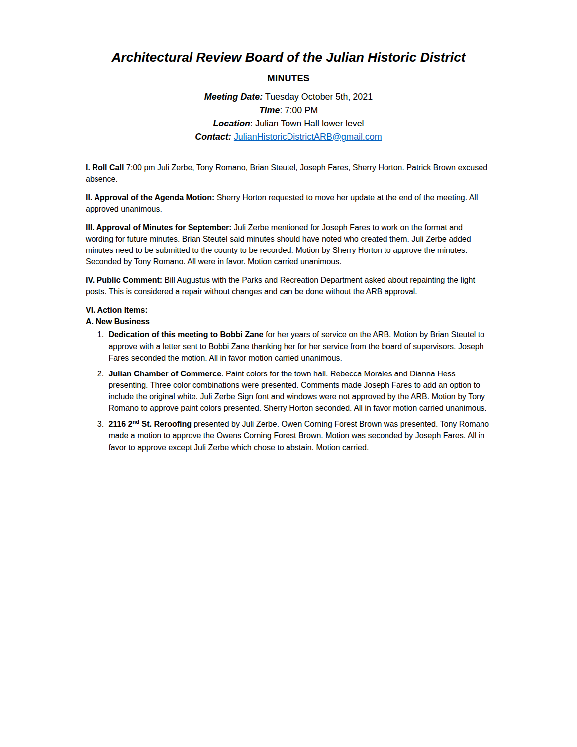Architectural Review Board of the Julian Historic District
MINUTES
Meeting Date: Tuesday October 5th, 2021
Time: 7:00 PM
Location: Julian Town Hall lower level
Contact: JulianHistoricDistrictARB@gmail.com
I. Roll Call 7:00 pm Juli Zerbe, Tony Romano, Brian Steutel, Joseph Fares, Sherry Horton. Patrick Brown excused absence.
II. Approval of the Agenda Motion: Sherry Horton requested to move her update at the end of the meeting. All approved unanimous.
III. Approval of Minutes for September: Juli Zerbe mentioned for Joseph Fares to work on the format and wording for future minutes. Brian Steutel said minutes should have noted who created them. Juli Zerbe added minutes need to be submitted to the county to be recorded. Motion by Sherry Horton to approve the minutes. Seconded by Tony Romano. All were in favor. Motion carried unanimous.
IV. Public Comment: Bill Augustus with the Parks and Recreation Department asked about repainting the light posts. This is considered a repair without changes and can be done without the ARB approval.
VI. Action Items:
A. New Business
Dedication of this meeting to Bobbi Zane for her years of service on the ARB. Motion by Brian Steutel to approve with a letter sent to Bobbi Zane thanking her for her service from the board of supervisors. Joseph Fares seconded the motion. All in favor motion carried unanimous.
Julian Chamber of Commerce. Paint colors for the town hall. Rebecca Morales and Dianna Hess presenting. Three color combinations were presented. Comments made Joseph Fares to add an option to include the original white. Juli Zerbe Sign font and windows were not approved by the ARB. Motion by Tony Romano to approve paint colors presented. Sherry Horton seconded. All in favor motion carried unanimous.
2116 2nd St. Reroofing presented by Juli Zerbe. Owen Corning Forest Brown was presented. Tony Romano made a motion to approve the Owens Corning Forest Brown. Motion was seconded by Joseph Fares. All in favor to approve except Juli Zerbe which chose to abstain. Motion carried.